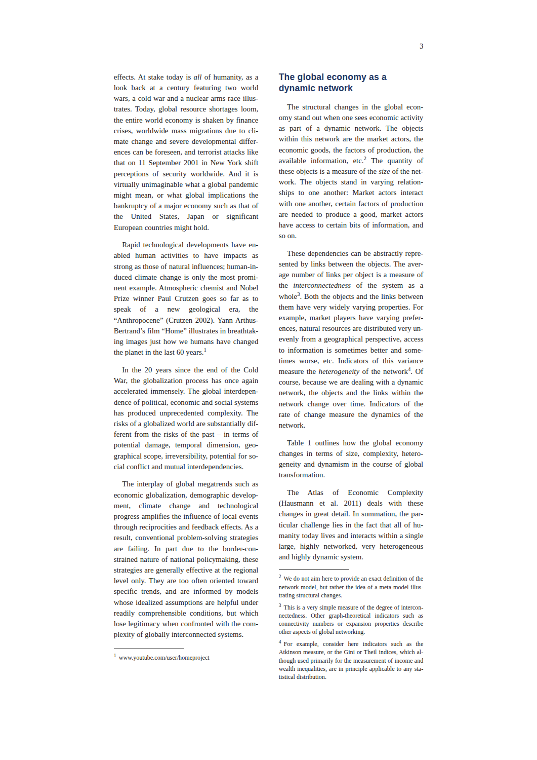3
effects. At stake today is all of humanity, as a look back at a century featuring two world wars, a cold war and a nuclear arms race illustrates. Today, global resource shortages loom, the entire world economy is shaken by finance crises, worldwide mass migrations due to climate change and severe developmental differences can be foreseen, and terrorist attacks like that on 11 September 2001 in New York shift perceptions of security worldwide. And it is virtually unimaginable what a global pandemic might mean, or what global implications the bankruptcy of a major economy such as that of the United States, Japan or significant European countries might hold.
Rapid technological developments have enabled human activities to have impacts as strong as those of natural influences; human-induced climate change is only the most prominent example. Atmospheric chemist and Nobel Prize winner Paul Crutzen goes so far as to speak of a new geological era, the “Anthropocene” (Crutzen 2002). Yann Arthus-Bertrand’s film “Home” illustrates in breathtaking images just how we humans have changed the planet in the last 60 years.1
In the 20 years since the end of the Cold War, the globalization process has once again accelerated immensely. The global interdependence of political, economic and social systems has produced unprecedented complexity. The risks of a globalized world are substantially different from the risks of the past – in terms of potential damage, temporal dimension, geographical scope, irreversibility, potential for social conflict and mutual interdependencies.
The interplay of global megatrends such as economic globalization, demographic development, climate change and technological progress amplifies the influence of local events through reciprocities and feedback effects. As a result, conventional problem-solving strategies are failing. In part due to the border-constrained nature of national policymaking, these strategies are generally effective at the regional level only. They are too often oriented toward specific trends, and are informed by models whose idealized assumptions are helpful under readily comprehensible conditions, but which lose legitimacy when confronted with the complexity of globally interconnected systems.
1www.youtube.com/user/homeproject
The global economy as a dynamic network
The structural changes in the global economy stand out when one sees economic activity as part of a dynamic network. The objects within this network are the market actors, the economic goods, the factors of production, the available information, etc.2 The quantity of these objects is a measure of the size of the network. The objects stand in varying relationships to one another: Market actors interact with one another, certain factors of production are needed to produce a good, market actors have access to certain bits of information, and so on.
These dependencies can be abstractly represented by links between the objects. The average number of links per object is a measure of the interconnectedness of the system as a whole3. Both the objects and the links between them have very widely varying properties. For example, market players have varying preferences, natural resources are distributed very unevenly from a geographical perspective, access to information is sometimes better and sometimes worse, etc. Indicators of this variance measure the heterogeneity of the network4. Of course, because we are dealing with a dynamic network, the objects and the links within the network change over time. Indicators of the rate of change measure the dynamics of the network.
Table 1 outlines how the global economy changes in terms of size, complexity, heterogeneity and dynamism in the course of global transformation.
The Atlas of Economic Complexity (Hausmann et al. 2011) deals with these changes in great detail. In summation, the particular challenge lies in the fact that all of humanity today lives and interacts within a single large, highly networked, very heterogeneous and highly dynamic system.
2 We do not aim here to provide an exact definition of the network model, but rather the idea of a meta-model illustrating structural changes.
3 This is a very simple measure of the degree of interconnectedness. Other graph-theoretical indicators such as connectivity numbers or expansion properties describe other aspects of global networking.
4 For example, consider here indicators such as the Atkinson measure, or the Gini or Theil indices, which although used primarily for the measurement of income and wealth inequalities, are in principle applicable to any statistical distribution.